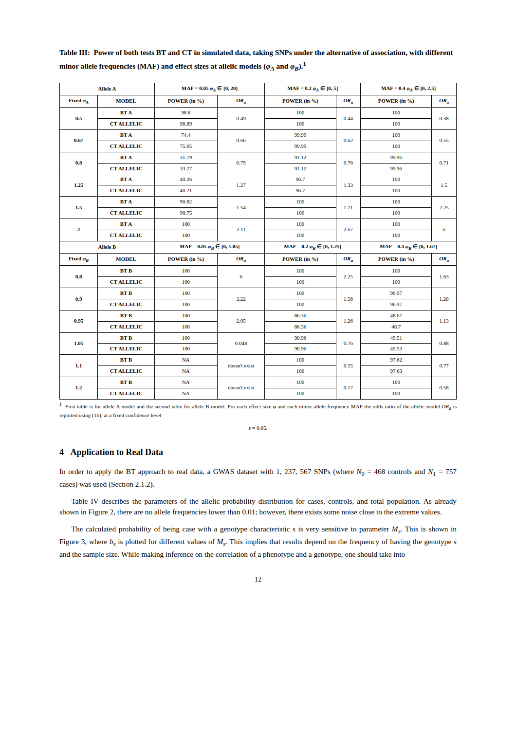Table III: Power of both tests BT and CT in simulated data, taking SNPs under the alternative of association, with different minor allele frequencies (MAF) and effect sizes at allelic models (φA and φB).1
| Allele A | MAF = 0.05 φ A ∈ [0, 20] | MAF = 0.2 φ A ∈ [0, 5] | MAF = 0.4 φ A ∈ [0, 2.5] |
| Fixed φ A | MODEL | POWER (in %) | OR a | POWER (in %) | OR a | POWER (in %) | OR a |
| 0.5 | BT A | 98.8 | 0.49 | 100 | 0.44 | 100 | 0.38 |
| CT ALLELIC | 98.89 | 100 | 100 |
| 0.67 | BT A | 74.4 | 0.66 | 99.99 | 0.62 | 100 | 0.55 |
| CT ALLELIC | 75.65 | 99.99 | 100 |
| 0.8 | BT A | 31.79 | 0.79 | 91.12 | 0.76 | 99.96 | 0.71 |
| CT ALLELIC | 33.27 | 91.12 | 99.96 |
| 1.25 | BT A | 40.26 | 1.27 | 96.7 | 1.33 | 100 | 1.5 |
| CT ALLELIC | 40.21 | 96.7 | 100 |
| 1.5 | BT A | 90.82 | 1.54 | 100 | 1.71 | 100 | 2.25 |
| CT ALLELIC | 90.75 | 100 | 100 |
| 2 | BT A | 100 | 2.11 | 100 | 2.67 | 100 | 6 |
| CT ALLELIC | 100 | 100 | 100 |
| Allele B | MAF = 0.05 φ B ∈ [0, 1.05] | MAF = 0.2 φ B ∈ [0, 1.25] | MAF = 0.4 φ B ∈ [0, 1.67] |
| Fixed φ B | MODEL | POWER (in %) | OR a | POWER (in %) | OR a | POWER (in %) | OR a |
| 0.8 | BT B | 100 | 6 | 100 | 2.25 | 100 | 1.63 |
| CT ALLELIC | 100 | 100 | 100 |
| 0.9 | BT B | 100 | 3.22 | 100 | 1.56 | 96.97 | 1.28 |
| CT ALLELIC | 100 | 100 | 96.97 |
| 0.95 | BT B | 100 | 2.05 | 86.36 | 1.26 | 48.67 | 1.13 |
| CT ALLELIC | 100 | 86.36 | 48.7 |
| 1.05 | BT B | 100 | 0.048 | 90.96 | 0.76 | 49.51 | 0.88 |
| CT ALLELIC | 100 | 90.96 | 49.53 |
| 1.1 | BT B | NA | doesn't exist | 100 | 0.55 | 97.62 | 0.77 |
| CT ALLELIC | NA | 100 | 97.63 |
| 1.2 | BT B | NA | doesn't exist | 100 | 0.17 | 100 | 0.58 |
| CT ALLELIC | NA | 100 | 100 |
1 First table is for allele A model and the second table for allele B model. For each effect size φ and each minor allele frequency MAF the odds ratio of the allelic model ORa is reported using (16), at a fixed confidence level
ε = 0.05.
4 Application to Real Data
In order to apply the BT approach to real data, a GWAS dataset with 1, 237, 567 SNPs (where N0 = 468 controls and N1 = 757 cases) was used (Section 2.1.2).
Table IV describes the parameters of the allelic probability distribution for cases, controls, and total population. As already shown in Figure 2, there are no allele frequencies lower than 0.01; however, there exists some noise close to the extreme values.
The calculated probability of being case with a genotype characteristic s is very sensitive to parameter Ms. This is shown in Figure 3, where bs is plotted for different values of Ms. This implies that results depend on the frequency of having the genotype s and the sample size. While making inference on the correlation of a phenotype and a genotype, one should take into
12